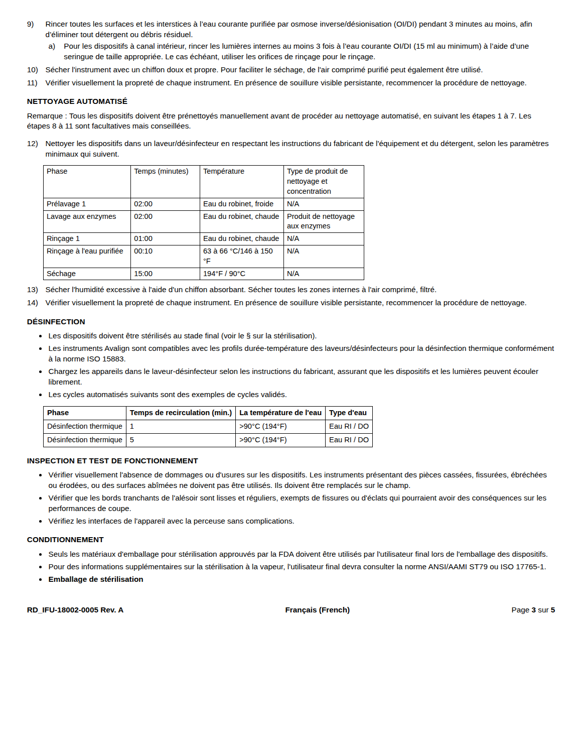9) Rincer toutes les surfaces et les interstices à l’eau courante purifiée par osmose inverse/désionisation (OI/DI) pendant 3 minutes au moins, afin d’éliminer tout détergent ou débris résiduel.
a) Pour les dispositifs à canal intérieur, rincer les lumières internes au moins 3 fois à l’eau courante OI/DI (15 ml au minimum) à l’aide d’une seringue de taille appropriée. Le cas échéant, utiliser les orifices de rinçage pour le rinçage.
10) Sécher l'instrument avec un chiffon doux et propre. Pour faciliter le séchage, de l'air comprimé purifié peut également être utilisé.
11) Vérifier visuellement la propreté de chaque instrument. En présence de souillure visible persistante, recommencer la procédure de nettoyage.
NETTOYAGE AUTOMATISÉ
Remarque : Tous les dispositifs doivent être prénettoyés manuellement avant de procéder au nettoyage automatisé, en suivant les étapes 1 à 7. Les étapes 8 à 11 sont facultatives mais conseillées.
12) Nettoyer les dispositifs dans un laveur/désinfecteur en respectant les instructions du fabricant de l'équipement et du détergent, selon les paramètres minimaux qui suivent.
| Phase | Temps (minutes) | Température | Type de produit de nettoyage et concentration |
| Prélavage 1 | 02:00 | Eau du robinet, froide | N/A |
| Lavage aux enzymes | 02:00 | Eau du robinet, chaude | Produit de nettoyage aux enzymes |
| Rinçage 1 | 01:00 | Eau du robinet, chaude | N/A |
| Rinçage à l'eau purifiée | 00:10 | 63 à 66 °C/146 à 150 °F | N/A |
| Séchage | 15:00 | 194°F / 90°C | N/A |
13) Sécher l'humidité excessive à l'aide d'un chiffon absorbant. Sécher toutes les zones internes à l'air comprimé, filtré.
14) Vérifier visuellement la propreté de chaque instrument. En présence de souillure visible persistante, recommencer la procédure de nettoyage.
DÉSINFECTION
Les dispositifs doivent être stérilisés au stade final (voir le § sur la stérilisation).
Les instruments Avalign sont compatibles avec les profils durée-température des laveurs/désinfecteurs pour la désinfection thermique conformément à la norme ISO 15883.
Chargez les appareils dans le laveur-désinfecteur selon les instructions du fabricant, assurant que les dispositifs et les lumières peuvent écouler librement.
Les cycles automatisés suivants sont des exemples de cycles validés.
| Phase | Temps de recirculation (min.) | La température de l'eau | Type d'eau |
| --- | --- | --- | --- |
| Désinfection thermique | 1 | >90°C (194°F) | Eau RI / DO |
| Désinfection thermique | 5 | >90°C (194°F) | Eau RI / DO |
INSPECTION ET TEST DE FONCTIONNEMENT
Vérifier visuellement l'absence de dommages ou d'usures sur les dispositifs. Les instruments présentant des pièces cassées, fissurées, ébréchées ou érodées, ou des surfaces abîmées ne doivent pas être utilisés. Ils doivent être remplacés sur le champ.
Vérifier que les bords tranchants de l'alésoir sont lisses et réguliers, exempts de fissures ou d'éclats qui pourraient avoir des conséquences sur les performances de coupe.
Vérifiez les interfaces de l'appareil avec la perceuse sans complications.
CONDITIONNEMENT
Seuls les matériaux d'emballage pour stérilisation approuvés par la FDA doivent être utilisés par l'utilisateur final lors de l'emballage des dispositifs.
Pour des informations supplémentaires sur la stérilisation à la vapeur, l'utilisateur final devra consulter la norme ANSI/AAMI ST79 ou ISO 17765-1.
Emballage de stérilisation
RD_IFU-18002-0005 Rev. A Français (French) Page 3 sur 5